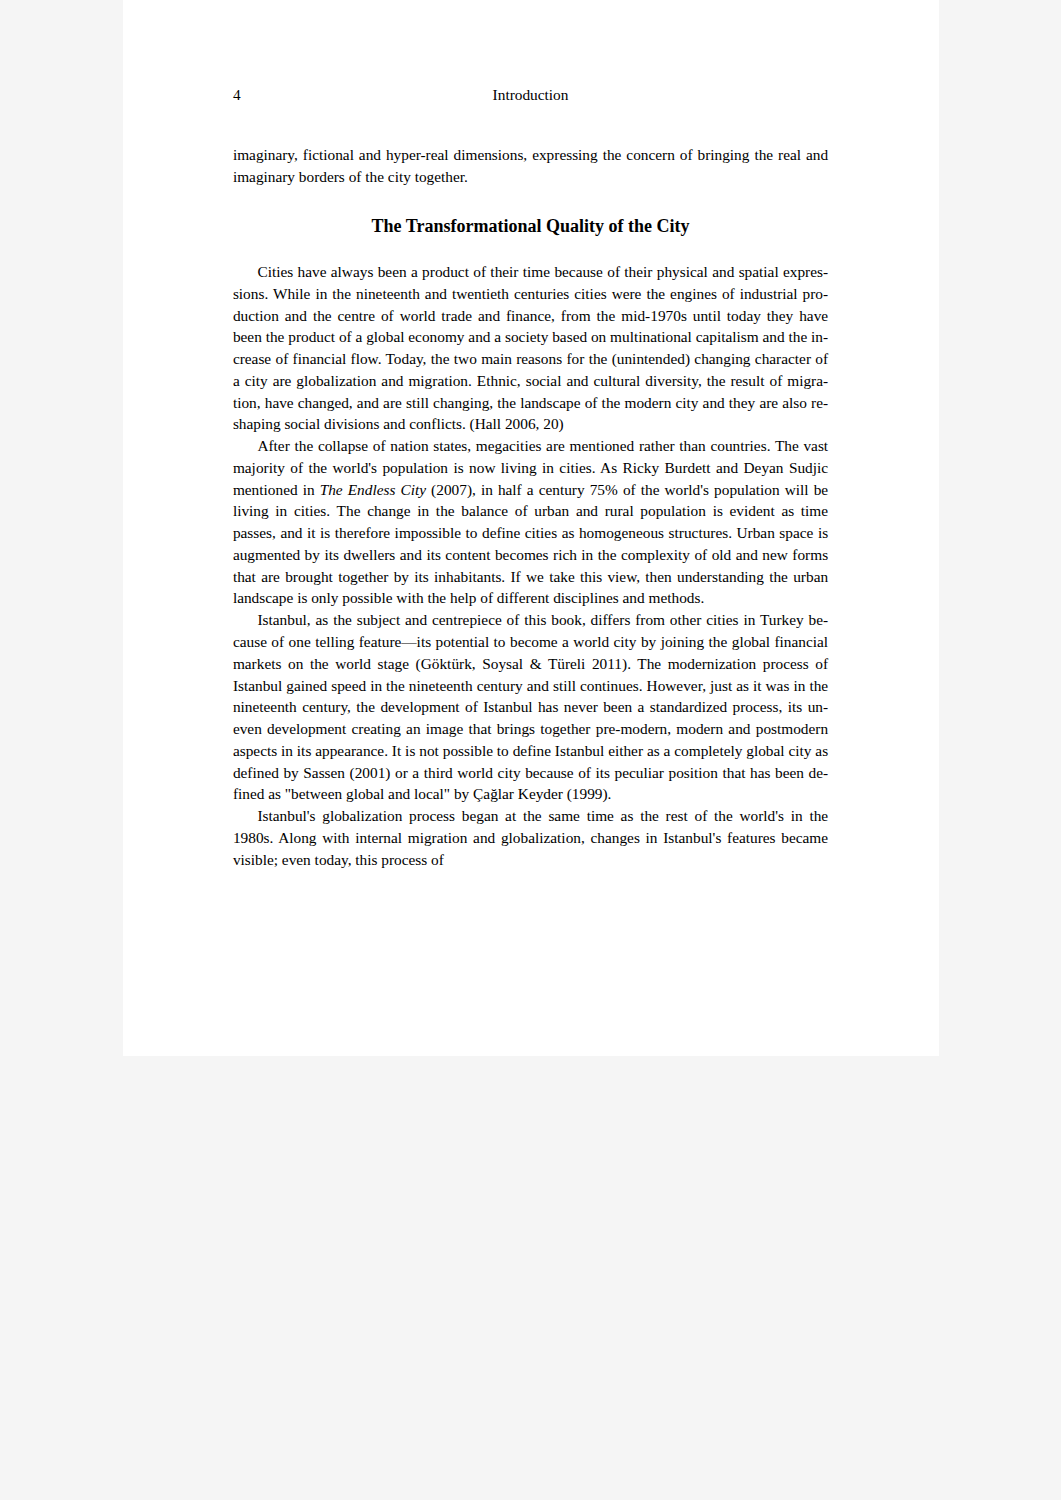4
Introduction
imaginary, fictional and hyper-real dimensions, expressing the concern of bringing the real and imaginary borders of the city together.
The Transformational Quality of the City
Cities have always been a product of their time because of their physical and spatial expressions. While in the nineteenth and twentieth centuries cities were the engines of industrial production and the centre of world trade and finance, from the mid-1970s until today they have been the product of a global economy and a society based on multinational capitalism and the increase of financial flow. Today, the two main reasons for the (unintended) changing character of a city are globalization and migration. Ethnic, social and cultural diversity, the result of migration, have changed, and are still changing, the landscape of the modern city and they are also reshaping social divisions and conflicts. (Hall 2006, 20)
After the collapse of nation states, megacities are mentioned rather than countries. The vast majority of the world's population is now living in cities. As Ricky Burdett and Deyan Sudjic mentioned in The Endless City (2007), in half a century 75% of the world's population will be living in cities. The change in the balance of urban and rural population is evident as time passes, and it is therefore impossible to define cities as homogeneous structures. Urban space is augmented by its dwellers and its content becomes rich in the complexity of old and new forms that are brought together by its inhabitants. If we take this view, then understanding the urban landscape is only possible with the help of different disciplines and methods.
Istanbul, as the subject and centrepiece of this book, differs from other cities in Turkey because of one telling feature—its potential to become a world city by joining the global financial markets on the world stage (Göktürk, Soysal & Türeli 2011). The modernization process of Istanbul gained speed in the nineteenth century and still continues. However, just as it was in the nineteenth century, the development of Istanbul has never been a standardized process, its uneven development creating an image that brings together pre-modern, modern and postmodern aspects in its appearance. It is not possible to define Istanbul either as a completely global city as defined by Sassen (2001) or a third world city because of its peculiar position that has been defined as "between global and local" by Çağlar Keyder (1999).
Istanbul's globalization process began at the same time as the rest of the world's in the 1980s. Along with internal migration and globalization, changes in Istanbul's features became visible; even today, this process of